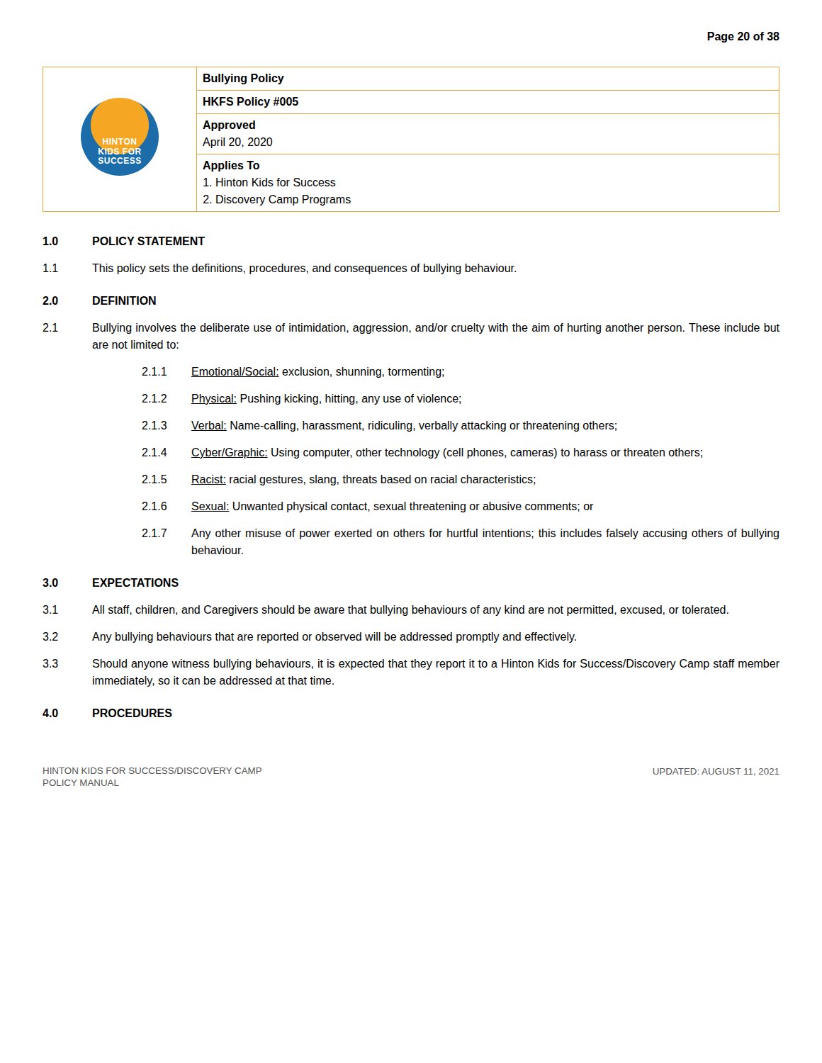Page 20 of 38
| HINTON KIDS FOR SUCCESS | Bullying Policy |
| HKFS Policy #005 |
| Approved April 20, 2020 |
| Applies To Hinton Kids for Success Discovery Camp Programs |
1.0
POLICY STATEMENT
1.1
This policy sets the definitions, procedures, and consequences of bullying behaviour.
2.0
DEFINITION
2.1
Bullying involves the deliberate use of intimidation, aggression, and/or cruelty with the aim of hurting another person. These include but are not limited to:
2.1.1
Emotional/Social: exclusion, shunning, tormenting;
2.1.2
Physical: Pushing kicking, hitting, any use of violence;
2.1.3
Verbal: Name-calling, harassment, ridiculing, verbally attacking or threatening others;
2.1.4
Cyber/Graphic: Using computer, other technology (cell phones, cameras) to harass or threaten others;
2.1.5
Racist: racial gestures, slang, threats based on racial characteristics;
2.1.6
Sexual: Unwanted physical contact, sexual threatening or abusive comments; or
2.1.7
Any other misuse of power exerted on others for hurtful intentions; this includes falsely accusing others of bullying behaviour.
3.0
EXPECTATIONS
3.1
All staff, children, and Caregivers should be aware that bullying behaviours of any kind are not permitted, excused, or tolerated.
3.2
Any bullying behaviours that are reported or observed will be addressed promptly and effectively.
3.3
Should anyone witness bullying behaviours, it is expected that they report it to a Hinton Kids for Success/Discovery Camp staff member immediately, so it can be addressed at that time.
4.0
PROCEDURES
HINTON KIDS FOR SUCCESS/DISCOVERY CAMP
POLICY MANUAL
UPDATED: AUGUST 11, 2021